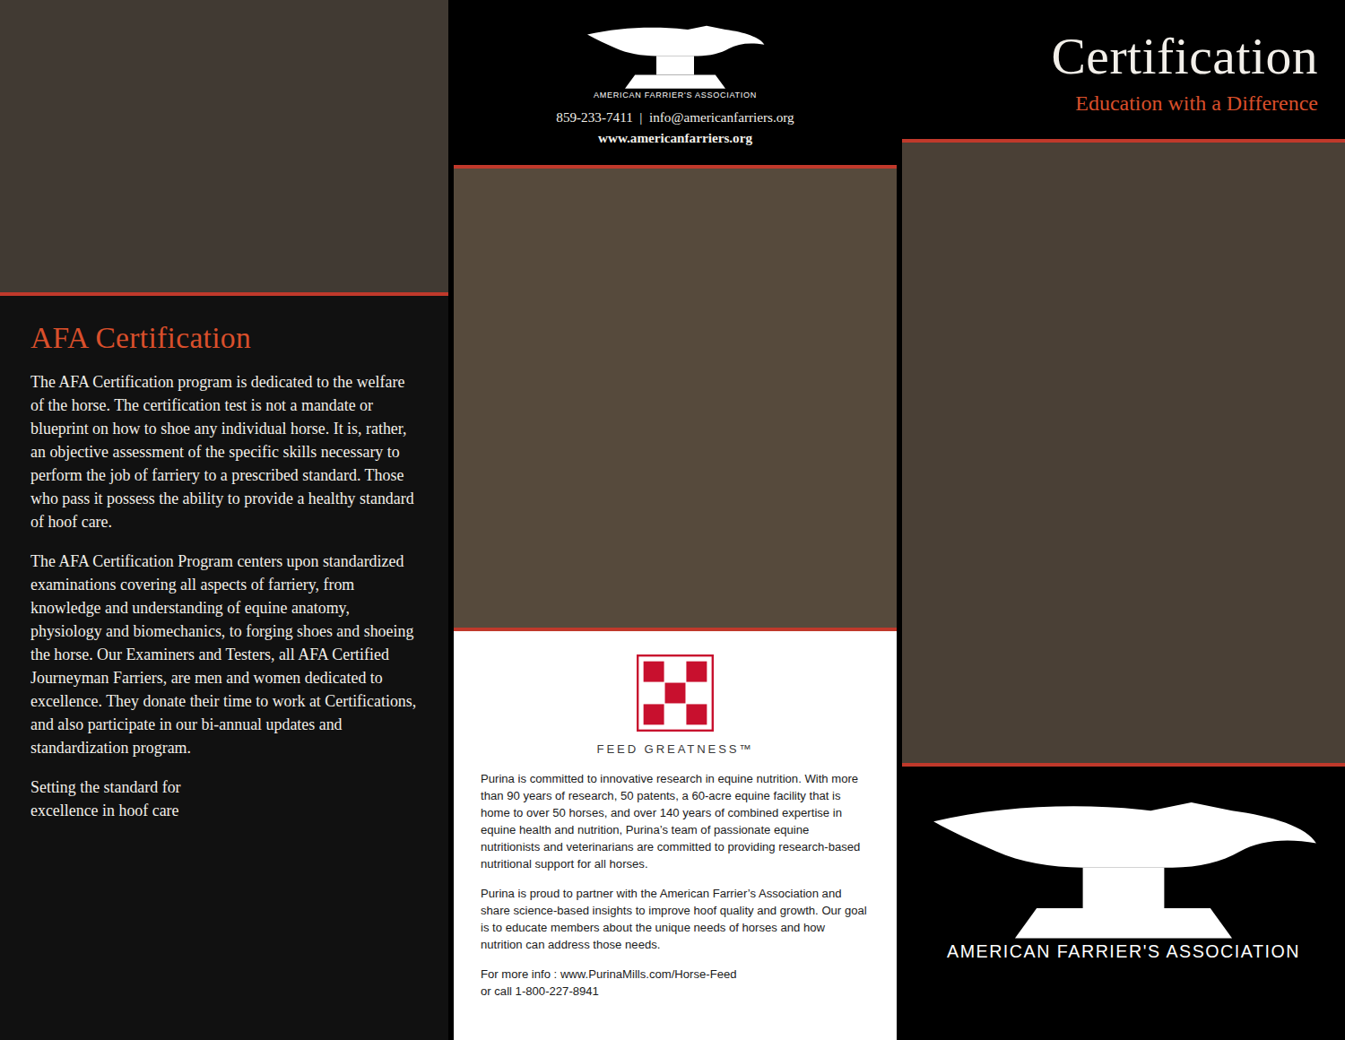AFA Certification
The AFA Certification program is dedicated to the welfare of the horse. The certification test is not a mandate or blueprint on how to shoe any individual horse. It is, rather, an objective assessment of the specific skills necessary to perform the job of farriery to a prescribed standard. Those who pass it possess the ability to provide a healthy standard of hoof care.
The AFA Certification Program centers upon standardized examinations covering all aspects of farriery, from knowledge and understanding of equine anatomy, physiology and biomechanics, to forging shoes and shoeing the horse. Our Examiners and Testers, all AFA Certified Journeyman Farriers, are men and women dedicated to excellence. They donate their time to work at Certifications, and also participate in our bi-annual updates and standardization program.
Setting the standard for
excellence in hoof care
AMERICAN FARRIER'S ASSOCIATION
859-233-7411 | info@americanfarriers.org
www.americanfarriers.org
FEED GREATNESS™
Purina is committed to innovative research in equine nutrition. With more than 90 years of research, 50 patents, a 60-acre equine facility that is home to over 50 horses, and over 140 years of combined expertise in equine health and nutrition, Purina’s team of passionate equine nutritionists and veterinarians are committed to providing research-based nutritional support for all horses.
Purina is proud to partner with the American Farrier’s Association and share science-based insights to improve hoof quality and growth. Our goal is to educate members about the unique needs of horses and how nutrition can address those needs.
For more info : www.PurinaMills.com/Horse-Feed
or call 1-800-227-8941
Certification
Education with a Difference
AMERICAN FARRIER'S ASSOCIATION